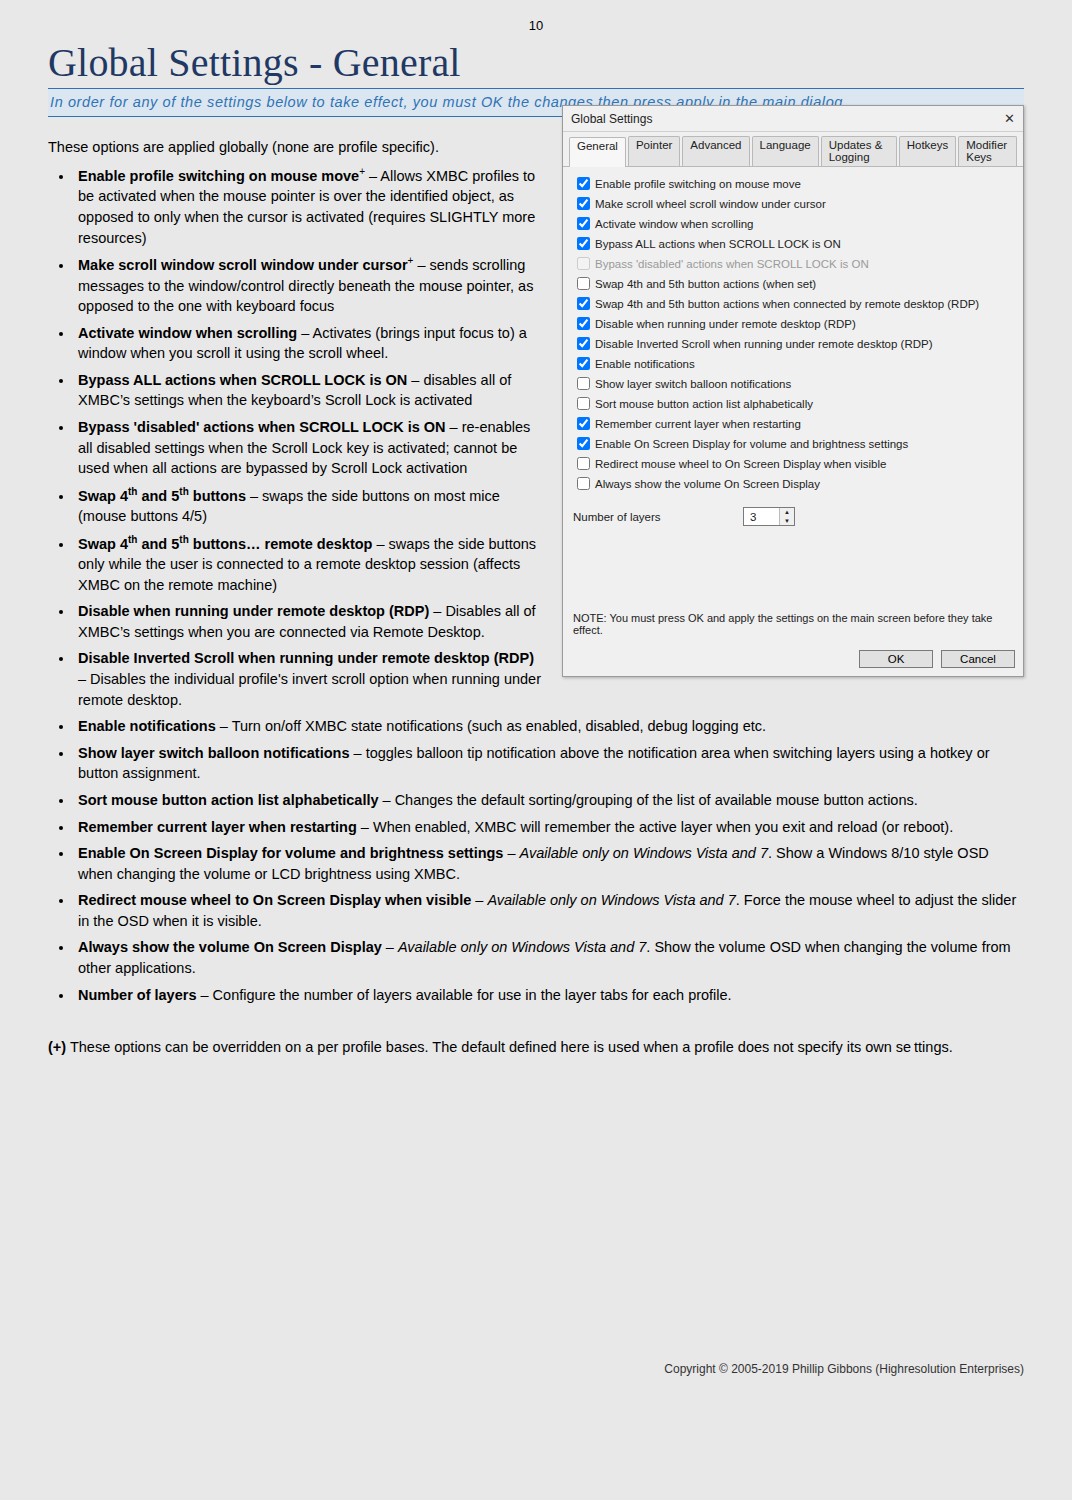10
Global Settings - General
In order for any of the settings below to take effect, you must OK the changes then press apply in the main dialog.
Global Settings✕
General Pointer Advanced Language Updates & Logging Hotkeys Modifier Keys
Enable profile switching on mouse move Make scroll wheel scroll window under cursor Activate window when scrolling Bypass ALL actions when SCROLL LOCK is ON Bypass 'disabled' actions when SCROLL LOCK is ON Swap 4th and 5th button actions (when set) Swap 4th and 5th button actions when connected by remote desktop (RDP) Disable when running under remote desktop (RDP) Disable Inverted Scroll when running under remote desktop (RDP) Enable notifications Show layer switch balloon notifications Sort mouse button action list alphabetically Remember current layer when restarting Enable On Screen Display for volume and brightness settings Redirect mouse wheel to On Screen Display when visible Always show the volume On Screen Display
Number of layers 3▲▼
NOTE: You must press OK and apply the settings on the main screen before they take effect.
OKCancel
These options are applied globally (none are profile specific).
Enable profile switching on mouse move+ – Allows XMBC profiles to be activated when the mouse pointer is over the identified object, as opposed to only when the cursor is activated (requires SLIGHTLY more resources)
Make scroll window scroll window under cursor+ – sends scrolling messages to the window/control directly beneath the mouse pointer, as opposed to the one with keyboard focus
Activate window when scrolling – Activates (brings input focus to) a window when you scroll it using the scroll wheel.
Bypass ALL actions when SCROLL LOCK is ON – disables all of XMBC’s settings when the keyboard’s Scroll Lock is activated
Bypass 'disabled' actions when SCROLL LOCK is ON – re-enables all disabled settings when the Scroll Lock key is activated; cannot be used when all actions are bypassed by Scroll Lock activation
Swap 4th and 5th buttons – swaps the side buttons on most mice (mouse buttons 4/5)
Swap 4th and 5th buttons… remote desktop – swaps the side buttons only while the user is connected to a remote desktop session (affects XMBC on the remote machine)
Disable when running under remote desktop (RDP) – Disables all of XMBC’s settings when you are connected via Remote Desktop.
Disable Inverted Scroll when running under remote desktop (RDP) – Disables the individual profile's invert scroll option when running under remote desktop.
Enable notifications – Turn on/off XMBC state notifications (such as enabled, disabled, debug logging etc.
Show layer switch balloon notifications – toggles balloon tip notification above the notification area when switching layers using a hotkey or button assignment.
Sort mouse button action list alphabetically – Changes the default sorting/grouping of the list of available mouse button actions.
Remember current layer when restarting – When enabled, XMBC will remember the active layer when you exit and reload (or reboot).
Enable On Screen Display for volume and brightness settings – Available only on Windows Vista and 7. Show a Windows 8/10 style OSD when changing the volume or LCD brightness using XMBC.
Redirect mouse wheel to On Screen Display when visible – Available only on Windows Vista and 7. Force the mouse wheel to adjust the slider in the OSD when it is visible.
Always show the volume On Screen Display – Available only on Windows Vista and 7. Show the volume OSD when changing the volume from other applications.
Number of layers – Configure the number of layers available for use in the layer tabs for each profile.
(+) These options can be overridden on a per profile bases. The default defined here is used when a profile does not specify its own se ttings.
Copyright © 2005-2019 Phillip Gibbons (Highresolution Enterprises)